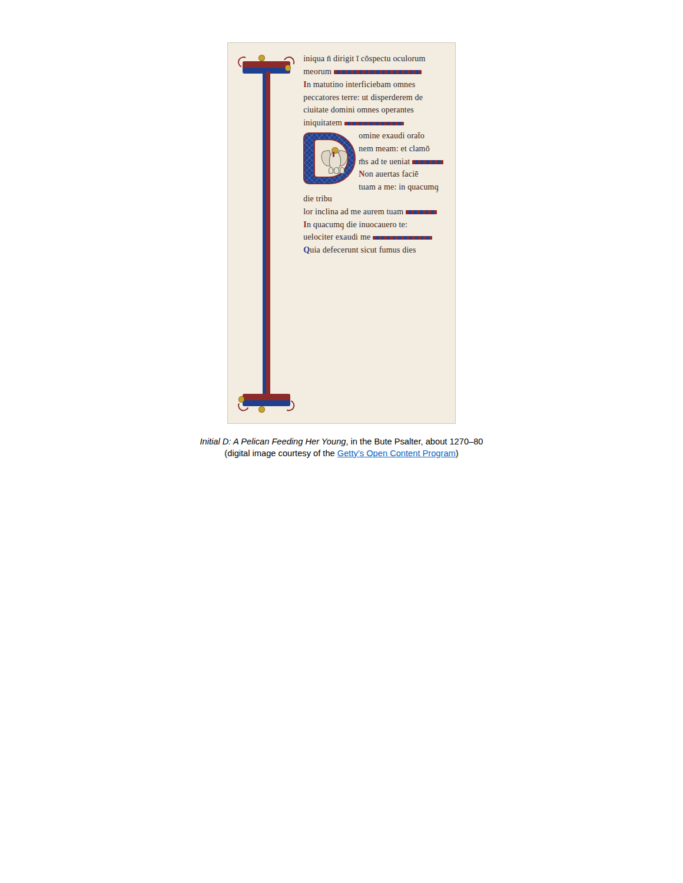iniqua n̄ dirigit ī cōspectu oculorum
meorum
In matutino interficiebam omnes
peccatores terre: ut disperderem de
ciuitate domini omnes operantes
iniquitatem
omine exaudi orat̄o
nem meam: et clamō
m̄s ad te ueniat
Non auertas faciē
tuam a me: in quacumq̣ die tribu
lor inclina ad me aurem tuam
In quacumq̣ die inuocauero te:
uelociter exaudi me
Quia defecerunt sicut fumus dies
Initial D: A Pelican Feeding Her Young, in the Bute Psalter, about 1270–80
(digital image courtesy of the Getty’s Open Content Program)